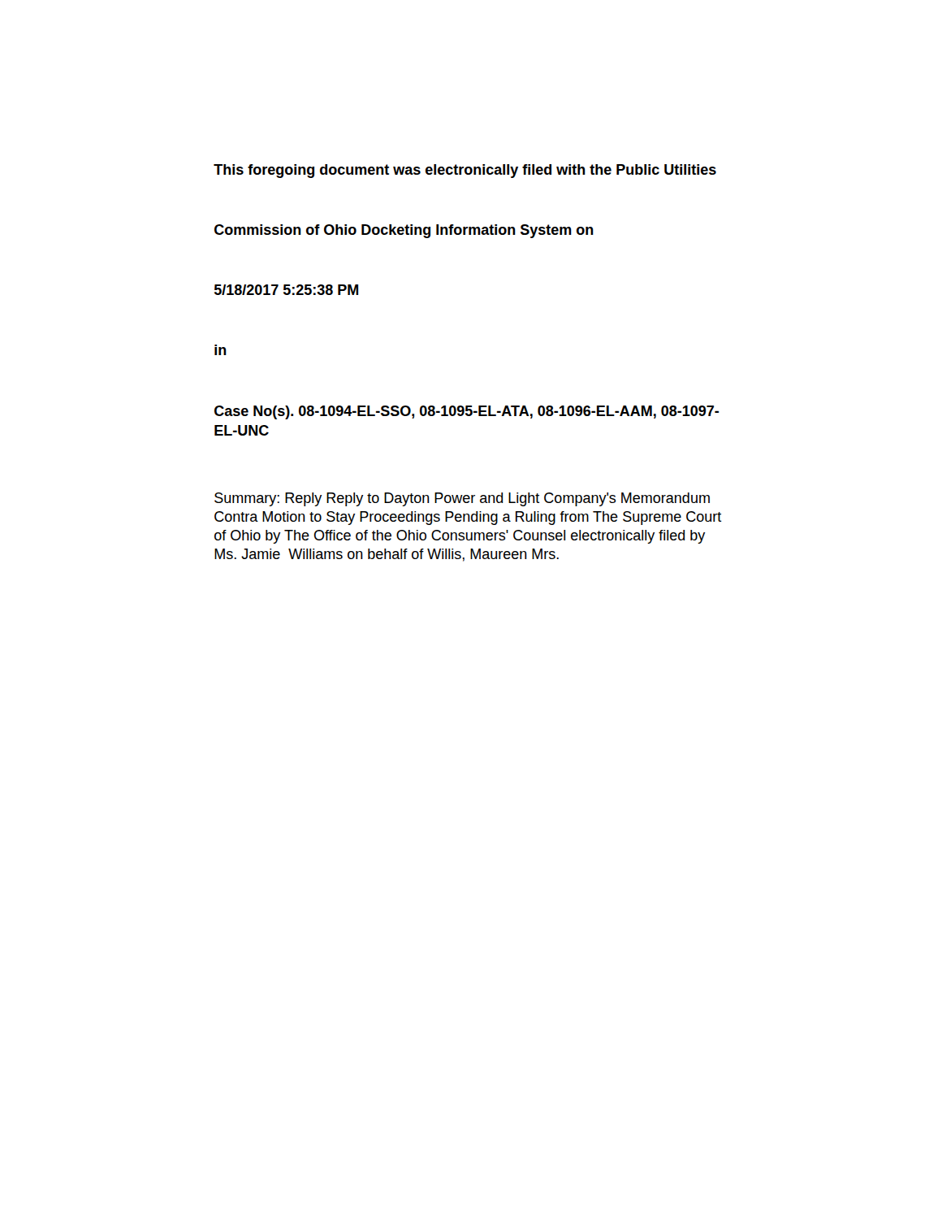This foregoing document was electronically filed with the Public Utilities
Commission of Ohio Docketing Information System on
5/18/2017 5:25:38 PM
in
Case No(s). 08-1094-EL-SSO, 08-1095-EL-ATA, 08-1096-EL-AAM, 08-1097-EL-UNC
Summary: Reply Reply to Dayton Power and Light Company's Memorandum Contra Motion to Stay Proceedings Pending a Ruling from The Supreme Court of Ohio by The Office of the Ohio Consumers' Counsel electronically filed by Ms. Jamie Williams on behalf of Willis, Maureen Mrs.